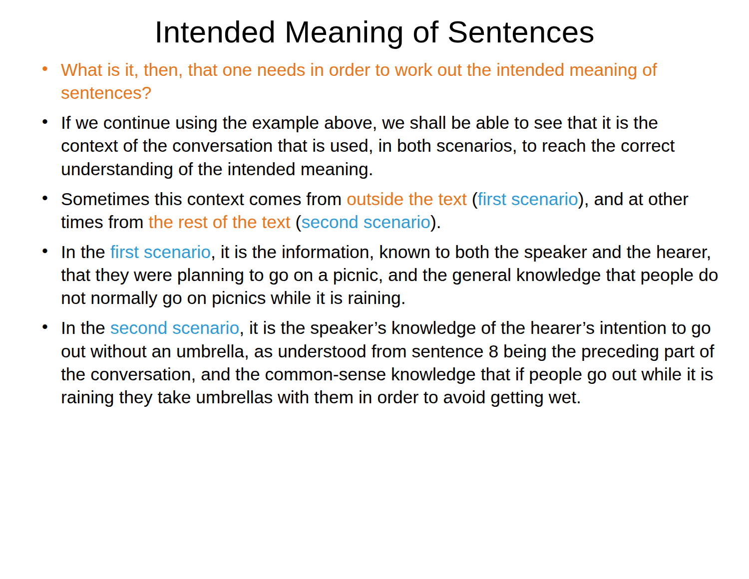Intended Meaning of Sentences
What is it, then, that one needs in order to work out the intended meaning of sentences?
If we continue using the example above, we shall be able to see that it is the context of the conversation that is used, in both scenarios, to reach the correct understanding of the intended meaning.
Sometimes this context comes from outside the text (first scenario), and at other times from the rest of the text (second scenario).
In the first scenario, it is the information, known to both the speaker and the hearer, that they were planning to go on a picnic, and the general knowledge that people do not normally go on picnics while it is raining.
In the second scenario, it is the speaker’s knowledge of the hearer’s intention to go out without an umbrella, as understood from sentence 8 being the preceding part of the conversation, and the common-sense knowledge that if people go out while it is raining they take umbrellas with them in order to avoid getting wet.